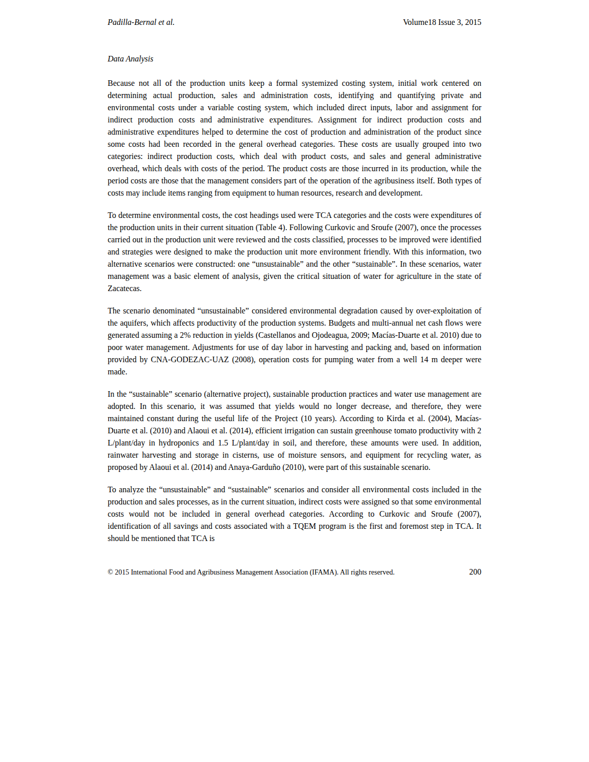Padilla-Bernal et al. Volume18 Issue 3, 2015
Data Analysis
Because not all of the production units keep a formal systemized costing system, initial work centered on determining actual production, sales and administration costs, identifying and quantifying private and environmental costs under a variable costing system, which included direct inputs, labor and assignment for indirect production costs and administrative expenditures. Assignment for indirect production costs and administrative expenditures helped to determine the cost of production and administration of the product since some costs had been recorded in the general overhead categories. These costs are usually grouped into two categories: indirect production costs, which deal with product costs, and sales and general administrative overhead, which deals with costs of the period. The product costs are those incurred in its production, while the period costs are those that the management considers part of the operation of the agribusiness itself. Both types of costs may include items ranging from equipment to human resources, research and development.
To determine environmental costs, the cost headings used were TCA categories and the costs were expenditures of the production units in their current situation (Table 4). Following Curkovic and Sroufe (2007), once the processes carried out in the production unit were reviewed and the costs classified, processes to be improved were identified and strategies were designed to make the production unit more environment friendly. With this information, two alternative scenarios were constructed: one “unsustainable” and the other “sustainable”. In these scenarios, water management was a basic element of analysis, given the critical situation of water for agriculture in the state of Zacatecas.
The scenario denominated “unsustainable” considered environmental degradation caused by over-exploitation of the aquifers, which affects productivity of the production systems. Budgets and multi-annual net cash flows were generated assuming a 2% reduction in yields (Castellanos and Ojodeagua, 2009; Macías-Duarte et al. 2010) due to poor water management. Adjustments for use of day labor in harvesting and packing and, based on information provided by CNA-GODEZAC-UAZ (2008), operation costs for pumping water from a well 14 m deeper were made.
In the “sustainable” scenario (alternative project), sustainable production practices and water use management are adopted. In this scenario, it was assumed that yields would no longer decrease, and therefore, they were maintained constant during the useful life of the Project (10 years). According to Kirda et al. (2004), Macías-Duarte et al. (2010) and Alaoui et al. (2014), efficient irrigation can sustain greenhouse tomato productivity with 2 L/plant/day in hydroponics and 1.5 L/plant/day in soil, and therefore, these amounts were used. In addition, rainwater harvesting and storage in cisterns, use of moisture sensors, and equipment for recycling water, as proposed by Alaoui et al. (2014) and Anaya-Garduño (2010), were part of this sustainable scenario.
To analyze the “unsustainable” and “sustainable” scenarios and consider all environmental costs included in the production and sales processes, as in the current situation, indirect costs were assigned so that some environmental costs would not be included in general overhead categories. According to Curkovic and Sroufe (2007), identification of all savings and costs associated with a TQEM program is the first and foremost step in TCA. It should be mentioned that TCA is
© 2015 International Food and Agribusiness Management Association (IFAMA). All rights reserved. 200